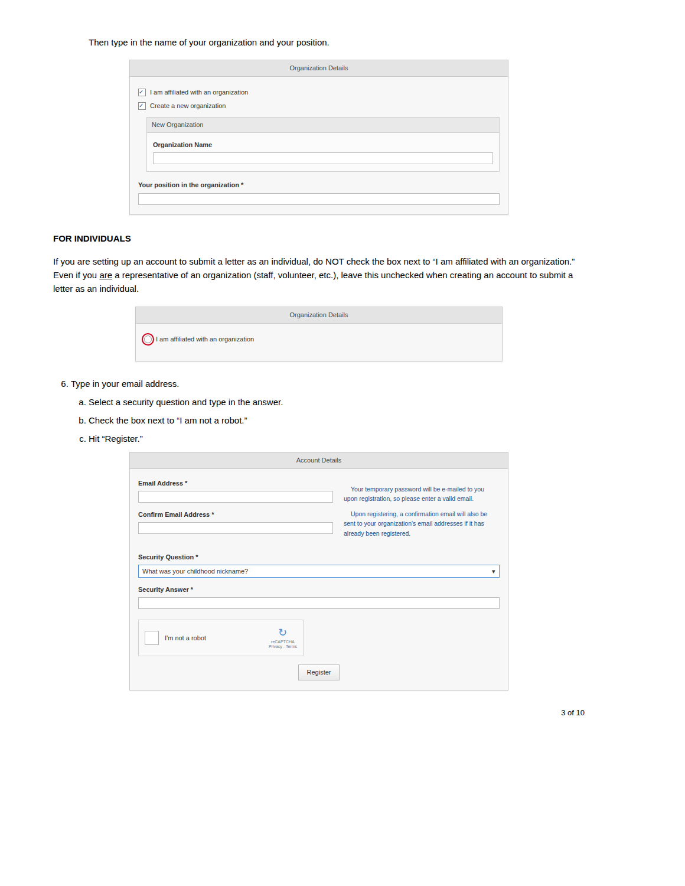Then type in the name of your organization and your position.
Organization Details
I am affiliated with an organization
Create a new organization
New Organization
Organization Name
Your position in the organization *
FOR INDIVIDUALS
If you are setting up an account to submit a letter as an individual, do NOT check the box next to “I am affiliated with an organization.” Even if you are a representative of an organization (staff, volunteer, etc.), leave this unchecked when creating an account to submit a letter as an individual.
Organization Details
I am affiliated with an organization
Type in your email address.
Select a security question and type in the answer.
Check the box next to “I am not a robot.”
Hit “Register.”
Account Details
Email Address *
Confirm Email Address *
Your temporary password will be e-mailed to you upon registration, so please enter a valid email.
Upon registering, a confirmation email will also be sent to your organization's email addresses if it has already been registered.
Security Question *
What was your childhood nickname?▾
Security Answer *
I'm not a robot
↻
reCAPTCHA
Privacy - Terms
Register
3 of 10